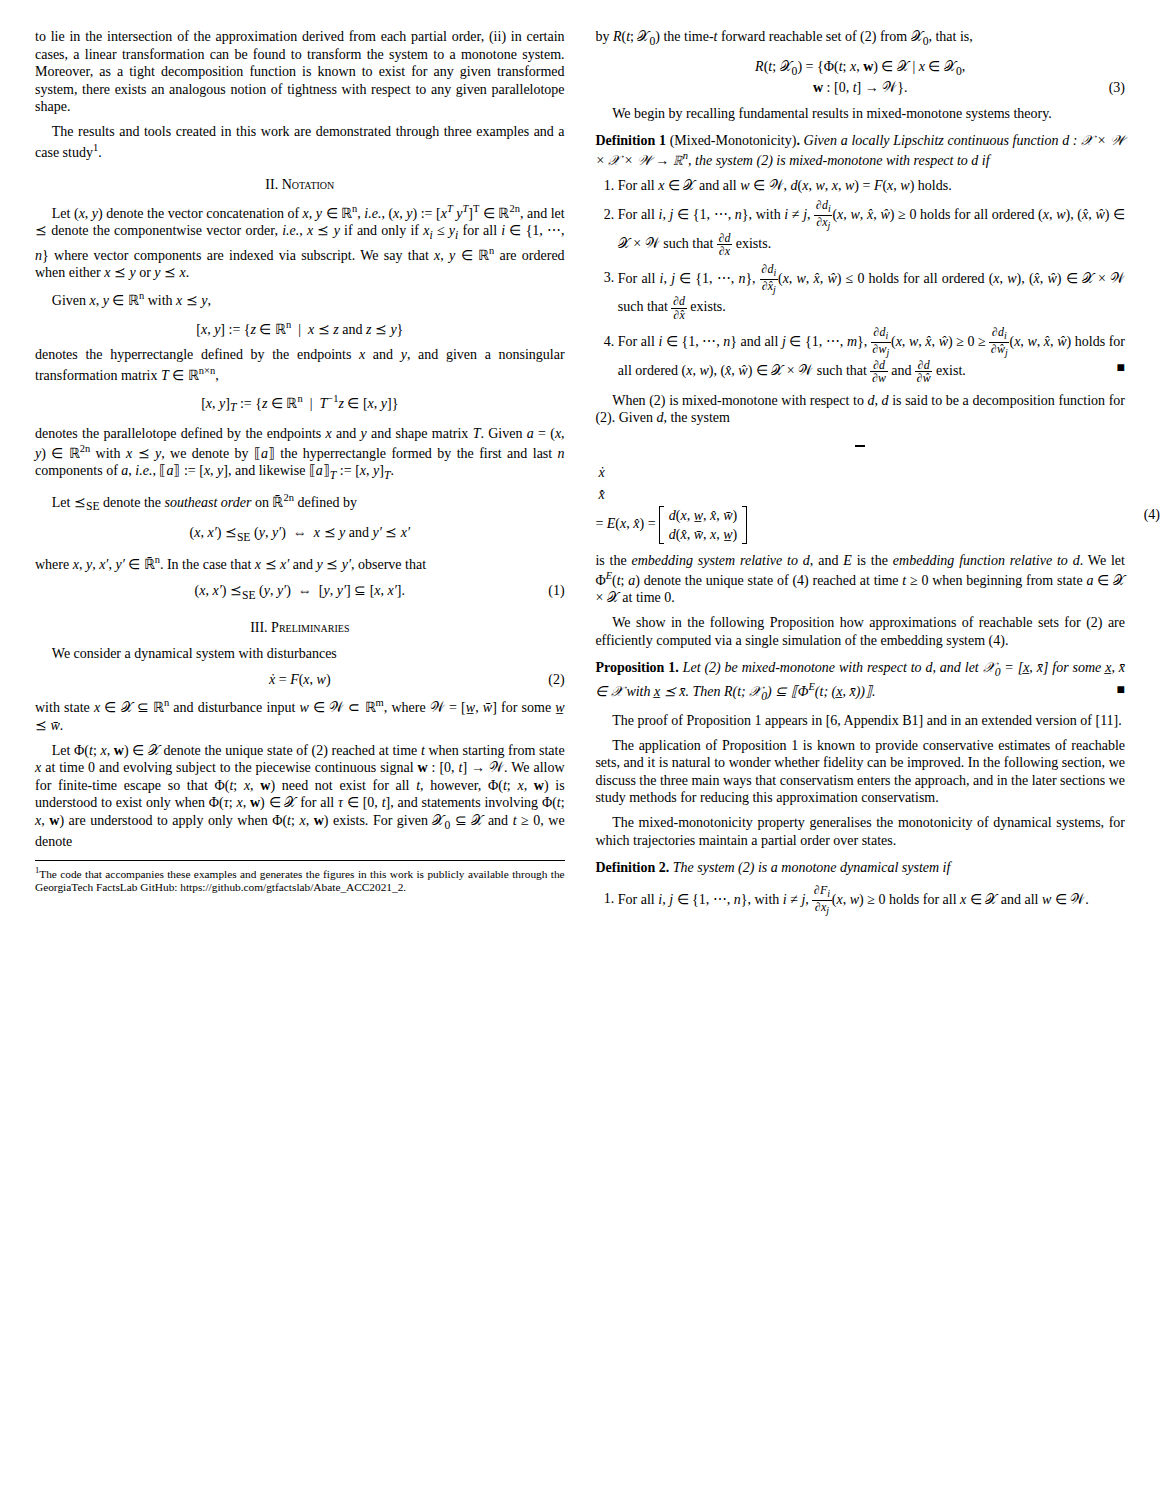to lie in the intersection of the approximation derived from each partial order, (ii) in certain cases, a linear transformation can be found to transform the system to a monotone system. Moreover, as a tight decomposition function is known to exist for any given transformed system, there exists an analogous notion of tightness with respect to any given parallelotope shape.
The results and tools created in this work are demonstrated through three examples and a case study1.
II. Notation
Let (x, y) denote the vector concatenation of x, y ∈ ℝn, i.e., (x, y) := [xT yT]T ∈ ℝ2n, and let ⪯ denote the componentwise vector order, i.e., x ⪯ y if and only if xi ≤ yi for all i ∈ {1, ⋯, n} where vector components are indexed via subscript. We say that x, y ∈ ℝn are ordered when either x ⪯ y or y ⪯ x.
Given x, y ∈ ℝn with x ⪯ y,
[x, y] := {z ∈ ℝn | x ⪯ z and z ⪯ y}
denotes the hyperrectangle defined by the endpoints x and y, and given a nonsingular transformation matrix T ∈ ℝn×n,
[x, y]T := {z ∈ ℝn | T−1z ∈ [x, y]}
denotes the parallelotope defined by the endpoints x and y and shape matrix T. Given a = (x, y) ∈ ℝ2n with x ⪯ y, we denote by ⟦a⟧ the hyperrectangle formed by the first and last n components of a, i.e., ⟦a⟧ := [x, y], and likewise ⟦a⟧T := [x, y]T.
Let ⪯SE denote the southeast order on ℝ̄2n defined by
(x, x′) ⪯SE (y, y′) ⇔ x ⪯ y and y′ ⪯ x′
where x, y, x′, y′ ∈ ℝ̄n. In the case that x ⪯ x′ and y ⪯ y′, observe that
(x, x′) ⪯SE (y, y′) ⇔ [y, y′] ⊆ [x, x′]. (1)
III. Preliminaries
We consider a dynamical system with disturbances
ẋ = F(x, w) (2)
with state x ∈ 𝒳 ⊆ ℝn and disturbance input w ∈ 𝒲 ⊂ ℝm, where 𝒲 = [w̲, w̄] for some w̲ ⪯ w̄.
Let Φ(t; x, w) ∈ 𝒳 denote the unique state of (2) reached at time t when starting from state x at time 0 and evolving subject to the piecewise continuous signal w : [0, t] → 𝒲. We allow for finite-time escape so that Φ(t; x, w) need not exist for all t, however, Φ(t; x, w) is understood to exist only when Φ(τ; x, w) ∈ 𝒳 for all τ ∈ [0, t], and statements involving Φ(t; x, w) are understood to apply only when Φ(t; x, w) exists. For given 𝒳0 ⊆ 𝒳 and t ≥ 0, we denote
1The code that accompanies these examples and generates the figures in this work is publicly available through the GeorgiaTech FactsLab GitHub: https://github.com/gtfactslab/Abate_ACC2021_2.
by R(t; 𝒳0) the time-t forward reachable set of (2) from 𝒳0, that is,
R(t; 𝒳0) = {Φ(t; x, w) ∈ 𝒳 | x ∈ 𝒳0,
w : [0, t] → 𝒲}. (3)
We begin by recalling fundamental results in mixed-monotone systems theory.
Definition 1 (Mixed-Monotonicity). Given a locally Lipschitz continuous function d : 𝒳 × 𝒲 × 𝒳 × 𝒲 → ℝn, the system (2) is mixed-monotone with respect to d if
For all x ∈ 𝒳 and all w ∈ 𝒲, d(x, w, x, w) = F(x, w) holds.
For all i, j ∈ {1, ⋯, n}, with i ≠ j, ∂di∂xj(x, w, x̂, ŵ) ≥ 0 holds for all ordered (x, w), (x̂, ŵ) ∈ 𝒳 × 𝒲 such that ∂d∂x exists.
For all i, j ∈ {1, ⋯, n}, ∂di∂x̂j(x, w, x̂, ŵ) ≤ 0 holds for all ordered (x, w), (x̂, ŵ) ∈ 𝒳 × 𝒲 such that ∂d∂x̂ exists.
For all i ∈ {1, ⋯, n} and all j ∈ {1, ⋯, m}, ∂di∂wj(x, w, x̂, ŵ) ≥ 0 ≥ ∂di∂ŵj(x, w, x̂, ŵ) holds for all ordered (x, w), (x̂, ŵ) ∈ 𝒳 × 𝒲 such that ∂d∂w and ∂d∂ŵ exist. ■
When (2) is mixed-monotone with respect to d, d is said to be a decomposition function for (2). Given d, the system
| ẋ |
| x̂̇ |
= E(x, x̂) =
| d ( x , w̲ , x̂ , w̄ ) |
| d ( x̂ , w̄ , x , w̲ ) |
(4)
is the embedding system relative to d, and E is the embedding function relative to d. We let ΦE(t; a) denote the unique state of (4) reached at time t ≥ 0 when beginning from state a ∈ 𝒳 × 𝒳 at time 0.
We show in the following Proposition how approximations of reachable sets for (2) are efficiently computed via a single simulation of the embedding system (4).
Proposition 1. Let (2) be mixed-monotone with respect to d, and let 𝒳0 = [x̲, x̄] for some x̲, x̄ ∈ 𝒳 with x̲ ⪯ x̄. Then R(t; 𝒳0) ⊆ ⟦ΦE(t; (x̲, x̄))⟧. ■
The proof of Proposition 1 appears in [6, Appendix B1] and in an extended version of [11].
The application of Proposition 1 is known to provide conservative estimates of reachable sets, and it is natural to wonder whether fidelity can be improved. In the following section, we discuss the three main ways that conservatism enters the approach, and in the later sections we study methods for reducing this approximation conservatism.
The mixed-monotonicity property generalises the monotonicity of dynamical systems, for which trajectories maintain a partial order over states.
Definition 2. The system (2) is a monotone dynamical system if
For all i, j ∈ {1, ⋯, n}, with i ≠ j, ∂Fi∂xj(x, w) ≥ 0 holds for all x ∈ 𝒳 and all w ∈ 𝒲.